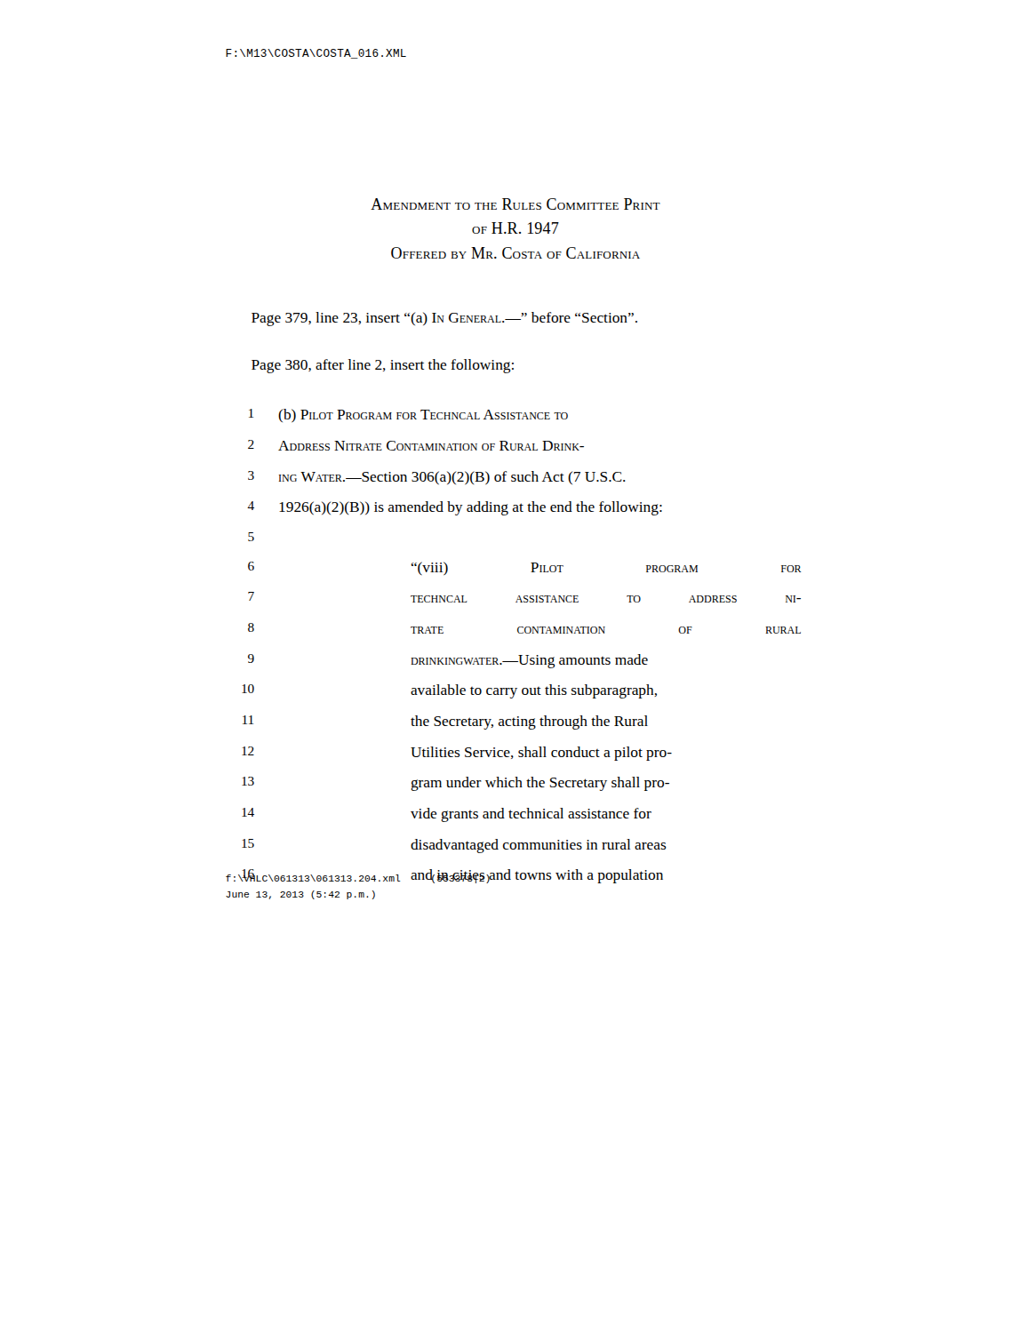F:\M13\COSTA\COSTA_016.XML
Amendment to the Rules Committee Print of H.R. 1947 Offered by Mr. Costa of California
Page 379, line 23, insert “(a) In General.—” before “Section”.
Page 380, after line 2, insert the following:
(b) Pilot Program for Techncal Assistance to
Address Nitrate Contamination of Rural Drink-
ing Water.—Section 306(a)(2)(B) of such Act (7 U.S.C.
1926(a)(2)(B)) is amended by adding at the end the following:
“(viii) Pilot program for
techncal assistance to address ni-
trate contamination of rural
drinkingwater.—Using amounts made
available to carry out this subparagraph,
the Secretary, acting through the Rural
Utilities Service, shall conduct a pilot pro-
gram under which the Secretary shall pro-
vide grants and technical assistance for
disadvantaged communities in rural areas
and in cities and towns with a population
f:\VHLC\061313\061313.204.xml (553378|2)
June 13, 2013 (5:42 p.m.)